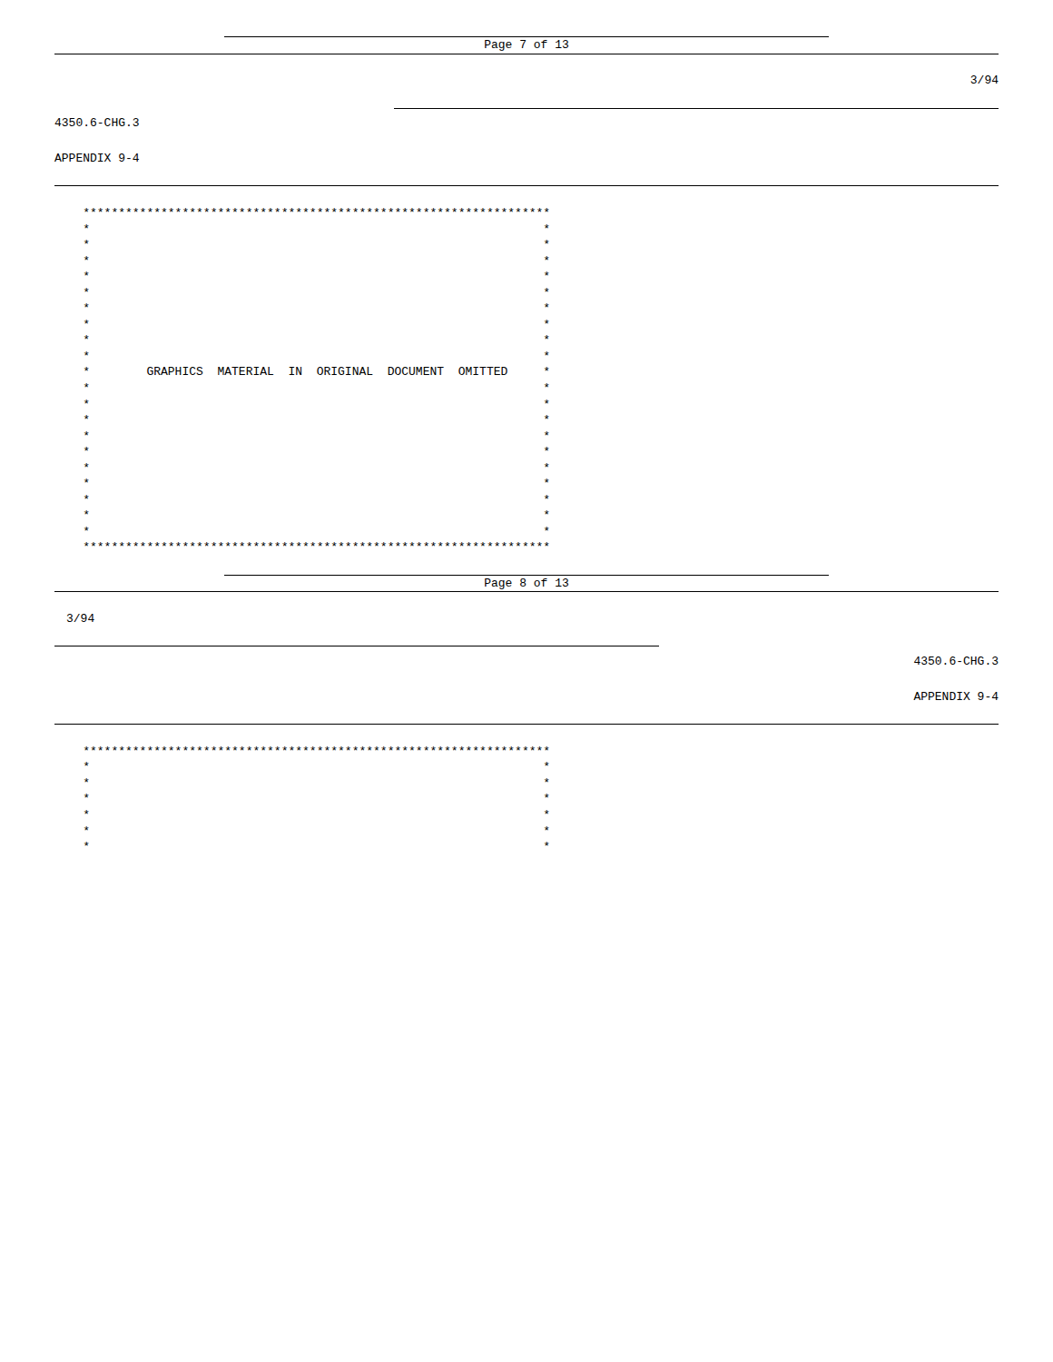Page 7 of 13
3/94
4350.6-CHG.3
APPENDIX 9-4
    ******************************************************************
    *                                                                *
    *                                                                *
    *                                                                *
    *                                                                *
    *                                                                *
    *                                                                *
    *                                                                *
    *                                                                *
    *                                                                *
    *        GRAPHICS  MATERIAL  IN  ORIGINAL  DOCUMENT  OMITTED     *
    *                                                                *
    *                                                                *
    *                                                                *
    *                                                                *
    *                                                                *
    *                                                                *
    *                                                                *
    *                                                                *
    *                                                                *
    *                                                                *
    ******************************************************************
Page 8 of 13
3/94
4350.6-CHG.3
APPENDIX 9-4
    ******************************************************************
    *                                                                *
    *                                                                *
    *                                                                *
    *                                                                *
    *                                                                *
    *                                                                *